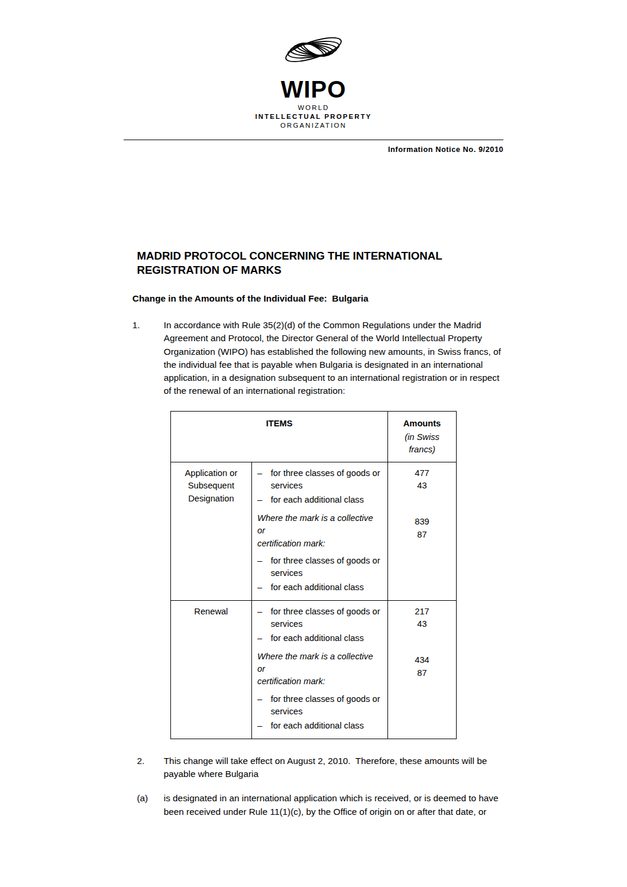WIPO
WORLD
INTELLECTUAL PROPERTY
ORGANIZATION
Information Notice No. 9/2010
Madrid Protocol Concerning the International
Registration of Marks
Change in the Amounts of the Individual Fee: Bulgaria
1.
In accordance with Rule 35(2)(d) of the Common Regulations under the Madrid Agreement and Protocol, the Director General of the World Intellectual Property Organization (WIPO) has established the following new amounts, in Swiss francs, of the individual fee that is payable when Bulgaria is designated in an international application, in a designation subsequent to an international registration or in respect of the renewal of an international registration:
| ITEMS | Amounts (in Swiss francs) |
| --- | --- |
| Application or Subsequent Designation | for three classes of goods or services for each additional class Where the mark is a collective or certification mark: for three classes of goods or services for each additional class | 477 43 839 87 |
| Renewal | for three classes of goods or services for each additional class Where the mark is a collective or certification mark: for three classes of goods or services for each additional class | 217 43 434 87 |
2.
This change will take effect on August 2, 2010. Therefore, these amounts will be payable where Bulgaria
(a)
is designated in an international application which is received, or is deemed to have been received under Rule 11(1)(c), by the Office of origin on or after that date, or